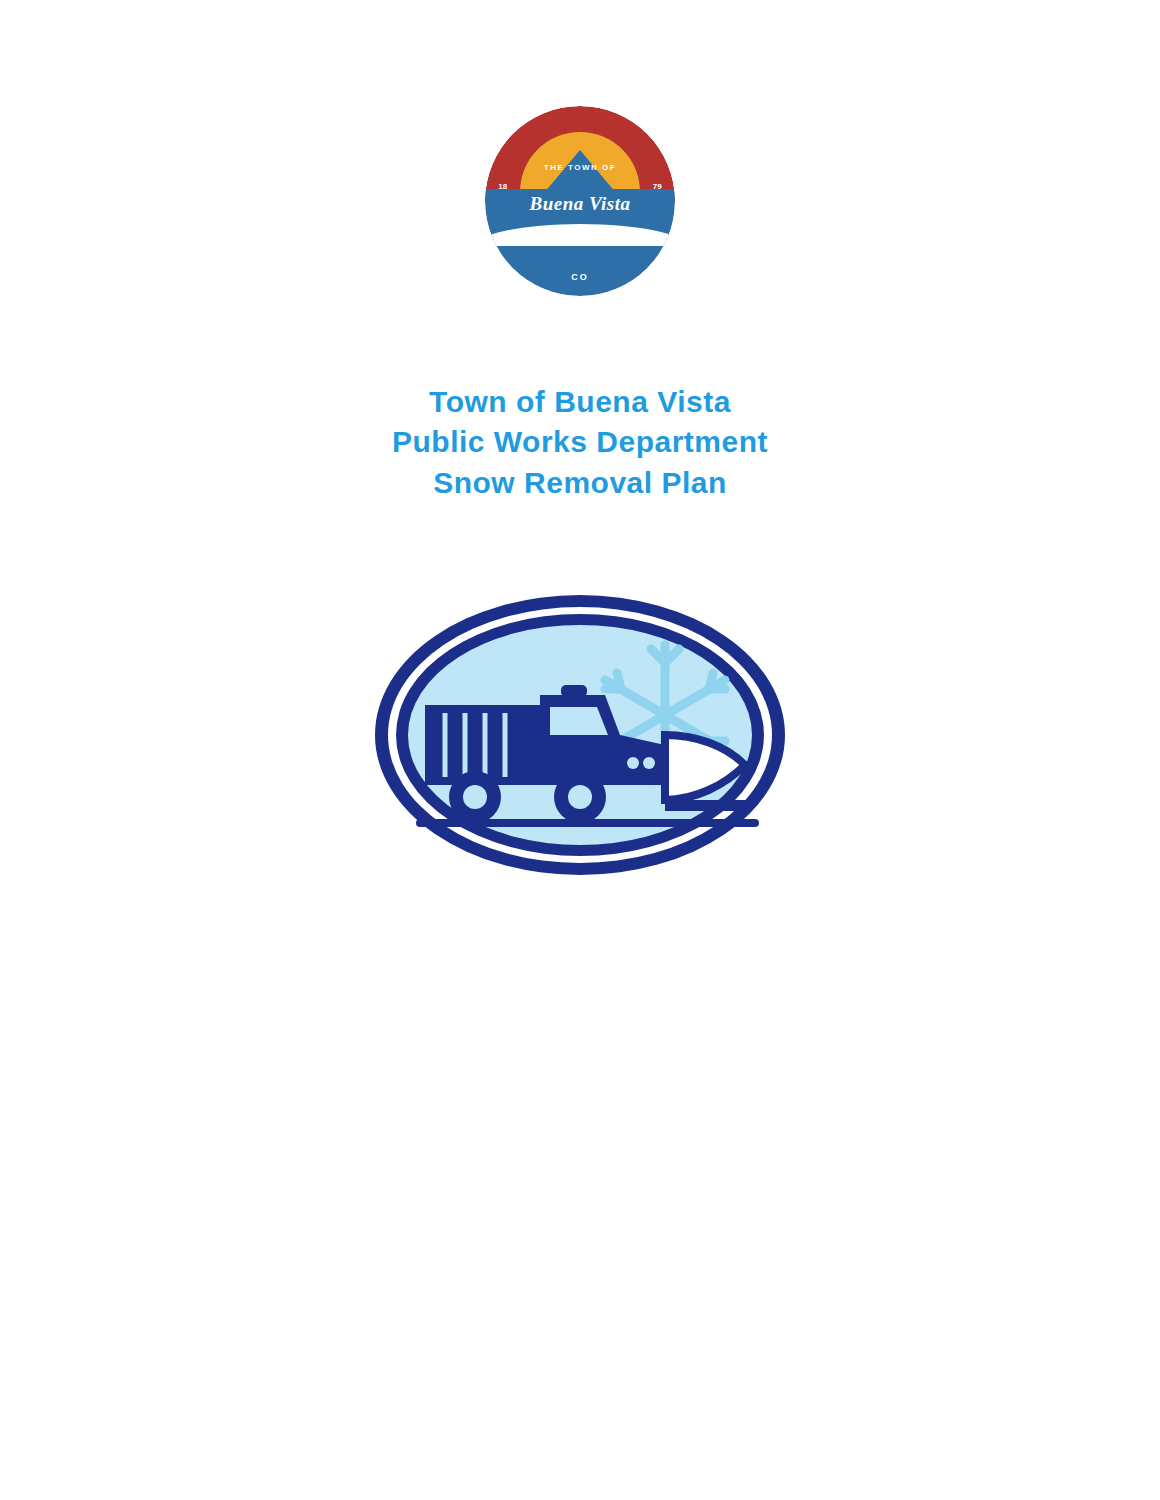The Town of
Buena Vista
18
79
CO
Town of Buena Vista
Public Works Department
Snow Removal Plan